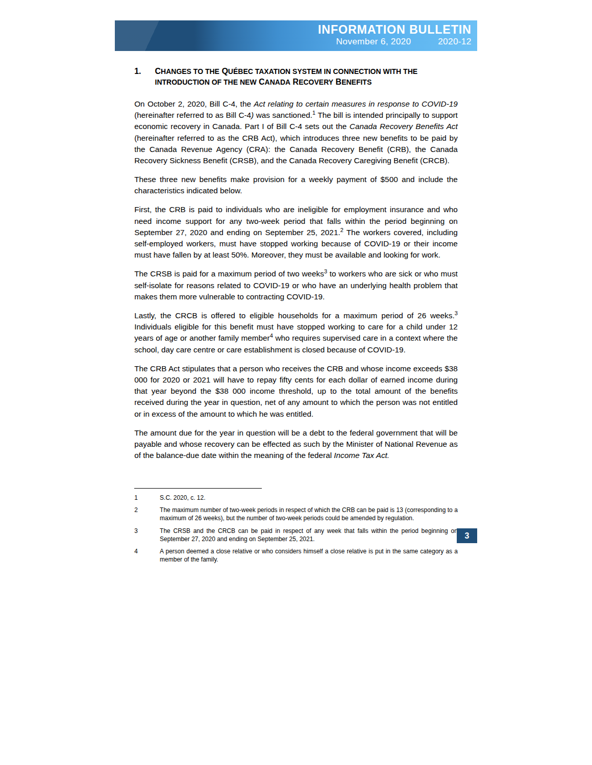INFORMATION BULLETIN
November 6, 20202020-12
1. CHANGES TO THE QUÉBEC TAXATION SYSTEM IN CONNECTION WITH THE INTRODUCTION OF THE NEW CANADA RECOVERY BENEFITS
On October 2, 2020, Bill C-4, the Act relating to certain measures in response to COVID-19 (hereinafter referred to as Bill C-4) was sanctioned.1 The bill is intended principally to support economic recovery in Canada. Part I of Bill C-4 sets out the Canada Recovery Benefits Act (hereinafter referred to as the CRB Act), which introduces three new benefits to be paid by the Canada Revenue Agency (CRA): the Canada Recovery Benefit (CRB), the Canada Recovery Sickness Benefit (CRSB), and the Canada Recovery Caregiving Benefit (CRCB).
These three new benefits make provision for a weekly payment of $500 and include the characteristics indicated below.
First, the CRB is paid to individuals who are ineligible for employment insurance and who need income support for any two-week period that falls within the period beginning on September 27, 2020 and ending on September 25, 2021.2 The workers covered, including self-employed workers, must have stopped working because of COVID-19 or their income must have fallen by at least 50%. Moreover, they must be available and looking for work.
The CRSB is paid for a maximum period of two weeks3 to workers who are sick or who must self-isolate for reasons related to COVID-19 or who have an underlying health problem that makes them more vulnerable to contracting COVID-19.
Lastly, the CRCB is offered to eligible households for a maximum period of 26 weeks.3 Individuals eligible for this benefit must have stopped working to care for a child under 12 years of age or another family member4 who requires supervised care in a context where the school, day care centre or care establishment is closed because of COVID-19.
The CRB Act stipulates that a person who receives the CRB and whose income exceeds $38 000 for 2020 or 2021 will have to repay fifty cents for each dollar of earned income during that year beyond the $38 000 income threshold, up to the total amount of the benefits received during the year in question, net of any amount to which the person was not entitled or in excess of the amount to which he was entitled.
The amount due for the year in question will be a debt to the federal government that will be payable and whose recovery can be effected as such by the Minister of National Revenue as of the balance-due date within the meaning of the federal Income Tax Act.
1
S.C. 2020, c. 12.
2
The maximum number of two-week periods in respect of which the CRB can be paid is 13 (corresponding to a maximum of 26 weeks), but the number of two-week periods could be amended by regulation.
3
The CRSB and the CRCB can be paid in respect of any week that falls within the period beginning on September 27, 2020 and ending on September 25, 2021.
4
A person deemed a close relative or who considers himself a close relative is put in the same category as a member of the family.
3